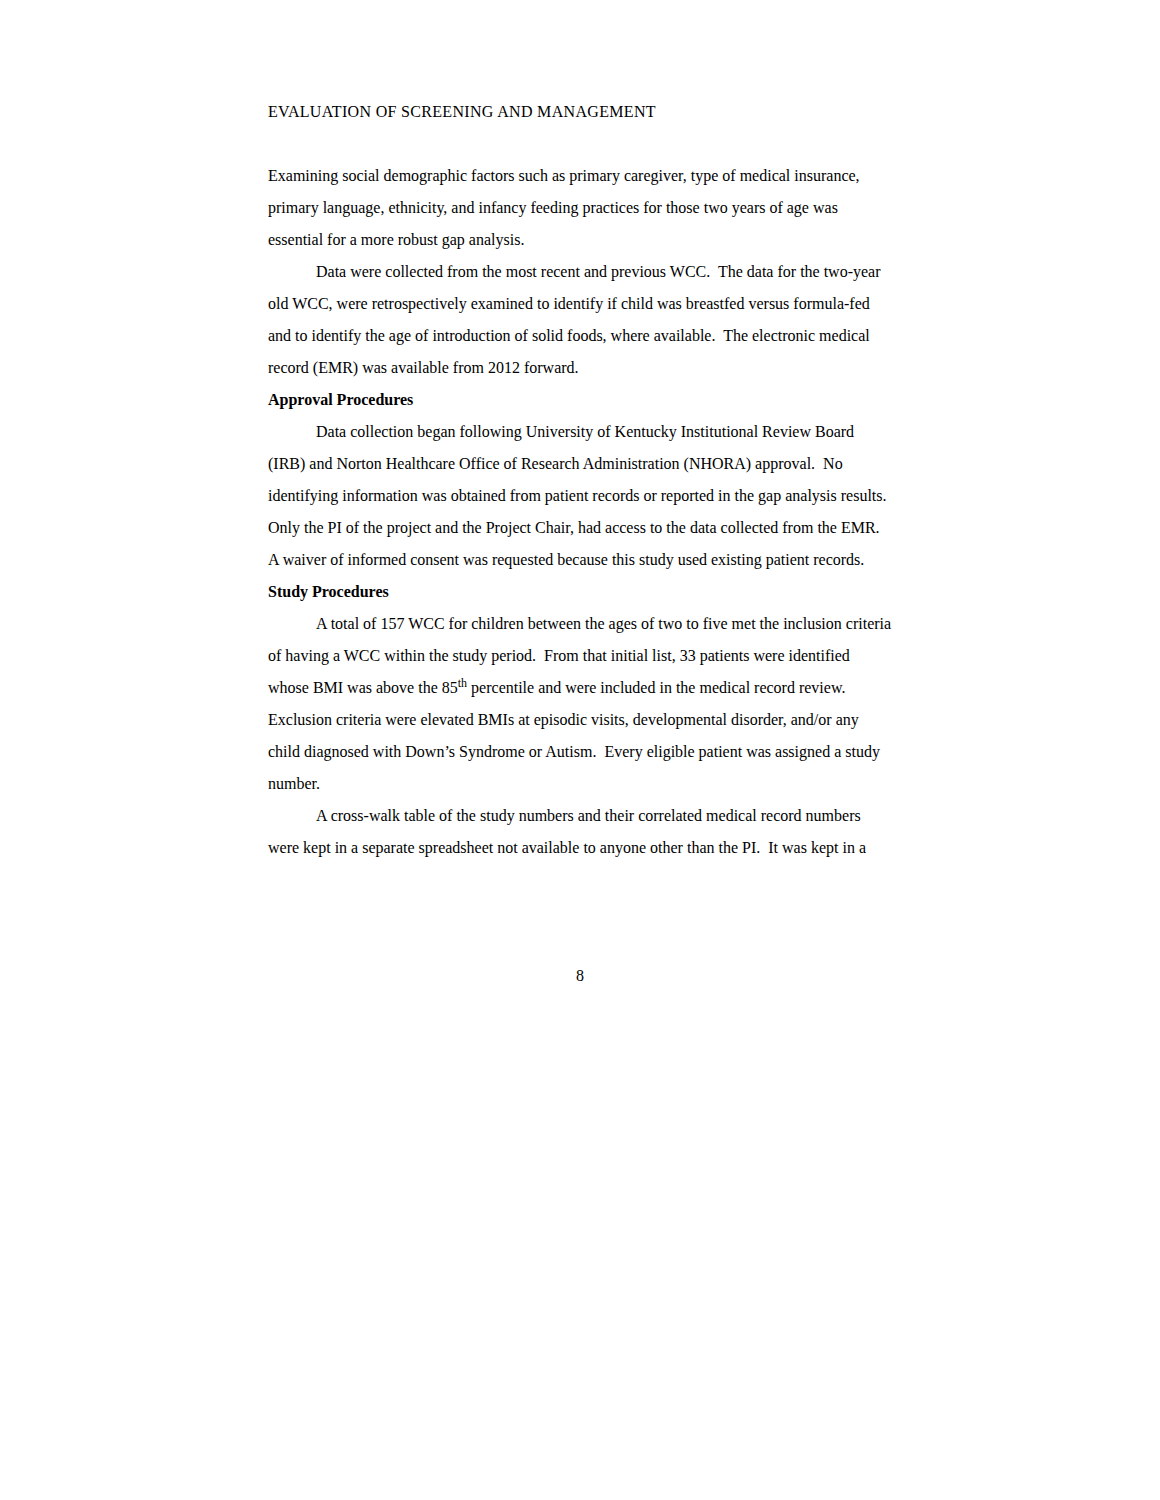EVALUATION OF SCREENING AND MANAGEMENT
Examining social demographic factors such as primary caregiver, type of medical insurance, primary language, ethnicity, and infancy feeding practices for those two years of age was essential for a more robust gap analysis.
Data were collected from the most recent and previous WCC. The data for the two-year old WCC, were retrospectively examined to identify if child was breastfed versus formula-fed and to identify the age of introduction of solid foods, where available. The electronic medical record (EMR) was available from 2012 forward.
Approval Procedures
Data collection began following University of Kentucky Institutional Review Board (IRB) and Norton Healthcare Office of Research Administration (NHORA) approval. No identifying information was obtained from patient records or reported in the gap analysis results. Only the PI of the project and the Project Chair, had access to the data collected from the EMR. A waiver of informed consent was requested because this study used existing patient records.
Study Procedures
A total of 157 WCC for children between the ages of two to five met the inclusion criteria of having a WCC within the study period. From that initial list, 33 patients were identified whose BMI was above the 85th percentile and were included in the medical record review. Exclusion criteria were elevated BMIs at episodic visits, developmental disorder, and/or any child diagnosed with Down’s Syndrome or Autism. Every eligible patient was assigned a study number.
A cross-walk table of the study numbers and their correlated medical record numbers were kept in a separate spreadsheet not available to anyone other than the PI. It was kept in a
8